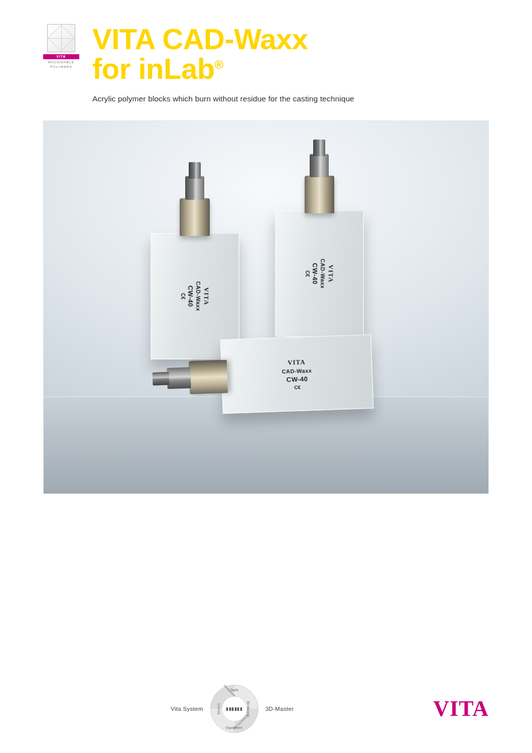VITA
Machinable
Polymers
VITA CAD-Waxx for inLab®
Acrylic polymer blocks which burn without residue for the casting technique
VITA CAD-Waxx CW-40 C€
VITA CAD-Waxx CW-40 C€
VITA CAD-Waxx CW-40 C€
Vita System
Teeth Veneering Materials 3D-Master All-Ceramics Equipment Service ▮▮▮▮▮▮
3D-Master
VITA